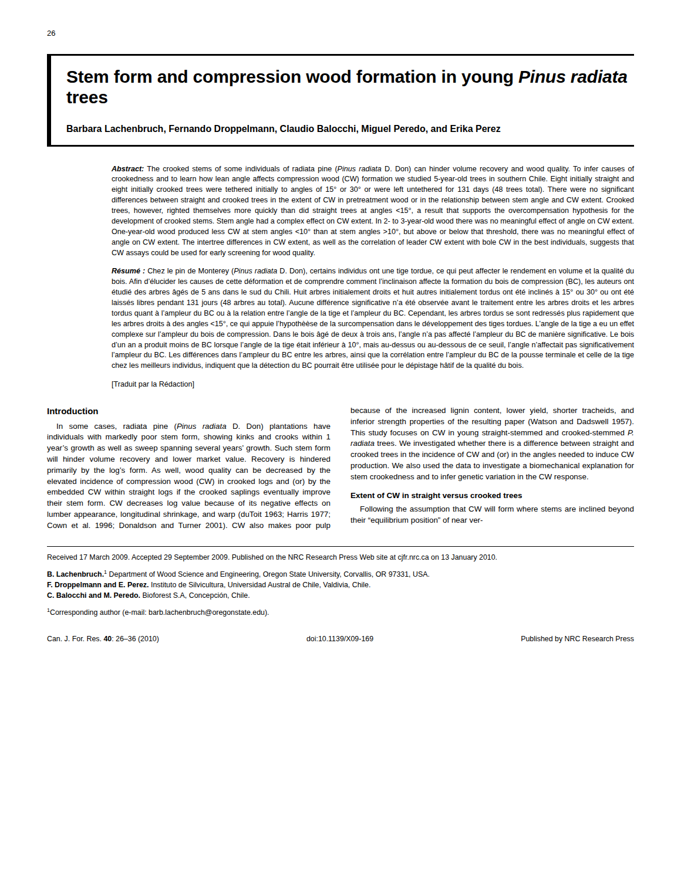26
Stem form and compression wood formation in young Pinus radiata trees
Barbara Lachenbruch, Fernando Droppelmann, Claudio Balocchi, Miguel Peredo, and Erika Perez
Abstract: The crooked stems of some individuals of radiata pine (Pinus radiata D. Don) can hinder volume recovery and wood quality. To infer causes of crookedness and to learn how lean angle affects compression wood (CW) formation we studied 5-year-old trees in southern Chile. Eight initially straight and eight initially crooked trees were tethered initially to angles of 15° or 30° or were left untethered for 131 days (48 trees total). There were no significant differences between straight and crooked trees in the extent of CW in pretreatment wood or in the relationship between stem angle and CW extent. Crooked trees, however, righted themselves more quickly than did straight trees at angles <15°, a result that supports the overcompensation hypothesis for the development of crooked stems. Stem angle had a complex effect on CW extent. In 2- to 3-year-old wood there was no meaningful effect of angle on CW extent. One-year-old wood produced less CW at stem angles <10° than at stem angles >10°, but above or below that threshold, there was no meaningful effect of angle on CW extent. The intertree differences in CW extent, as well as the correlation of leader CW extent with bole CW in the best individuals, suggests that CW assays could be used for early screening for wood quality.
Résumé : Chez le pin de Monterey (Pinus radiata D. Don), certains individus ont une tige tordue, ce qui peut affecter le rendement en volume et la qualité du bois. Afin d’élucider les causes de cette déformation et de comprendre comment l’inclinaison affecte la formation du bois de compression (BC), les auteurs ont étudié des arbres âgés de 5 ans dans le sud du Chili. Huit arbres initialement droits et huit autres initialement tordus ont été inclinés à 15° ou 30° ou ont été laissés libres pendant 131 jours (48 arbres au total). Aucune différence significative n’a été observée avant le traitement entre les arbres droits et les arbres tordus quant à l’ampleur du BC ou à la relation entre l’angle de la tige et l’ampleur du BC. Cependant, les arbres tordus se sont redressés plus rapidement que les arbres droits à des angles <15°, ce qui appuie l’hypothèèse de la surcompensation dans le développement des tiges tordues. L’angle de la tige a eu un effet complexe sur l’ampleur du bois de compression. Dans le bois âgé de deux à trois ans, l’angle n’a pas affecté l’ampleur du BC de manière significative. Le bois d’un an a produit moins de BC lorsque l’angle de la tige était inférieur à 10°, mais au-dessus ou au-dessous de ce seuil, l’angle n’affectait pas significativement l’ampleur du BC. Les différences dans l’ampleur du BC entre les arbres, ainsi que la corrélation entre l’ampleur du BC de la pousse terminale et celle de la tige chez les meilleurs individus, indiquent que la détection du BC pourrait être utilisée pour le dépistage hâtif de la qualité du bois.
[Traduit par la Rédaction]
Introduction
In some cases, radiata pine (Pinus radiata D. Don) plantations have individuals with markedly poor stem form, showing kinks and crooks within 1 year’s growth as well as sweep spanning several years’ growth. Such stem form will hinder volume recovery and lower market value. Recovery is hindered primarily by the log’s form. As well, wood quality can be decreased by the elevated incidence of compression wood (CW) in crooked logs and (or) by the embedded CW within straight logs if the crooked saplings eventually improve their stem form. CW decreases log value because of its negative effects on lumber appearance, longitudinal shrinkage, and warp (duToit 1963; Harris 1977; Cown et al. 1996; Donaldson and Turner 2001). CW also makes poor pulp because of the increased lignin content, lower yield, shorter tracheids, and inferior strength properties of the resulting paper (Watson and Dadswell 1957). This study focuses on CW in young straight-stemmed and crooked-stemmed P. radiata trees. We investigated whether there is a difference between straight and crooked trees in the incidence of CW and (or) in the angles needed to induce CW production. We also used the data to investigate a biomechanical explanation for stem crookedness and to infer genetic variation in the CW response.
Extent of CW in straight versus crooked trees
Following the assumption that CW will form where stems are inclined beyond their “equilibrium position” of near ver-
Received 17 March 2009. Accepted 29 September 2009. Published on the NRC Research Press Web site at cjfr.nrc.ca on 13 January 2010.
B. Lachenbruch.1 Department of Wood Science and Engineering, Oregon State University, Corvallis, OR 97331, USA.
F. Droppelmann and E. Perez. Instituto de Silvicultura, Universidad Austral de Chile, Valdivia, Chile.
C. Balocchi and M. Peredo. Bioforest S.A, Concepción, Chile.
1Corresponding author (e-mail: barb.lachenbruch@oregonstate.edu).
Can. J. For. Res. 40: 26–36 (2010) doi:10.1139/X09-169 Published by NRC Research Press